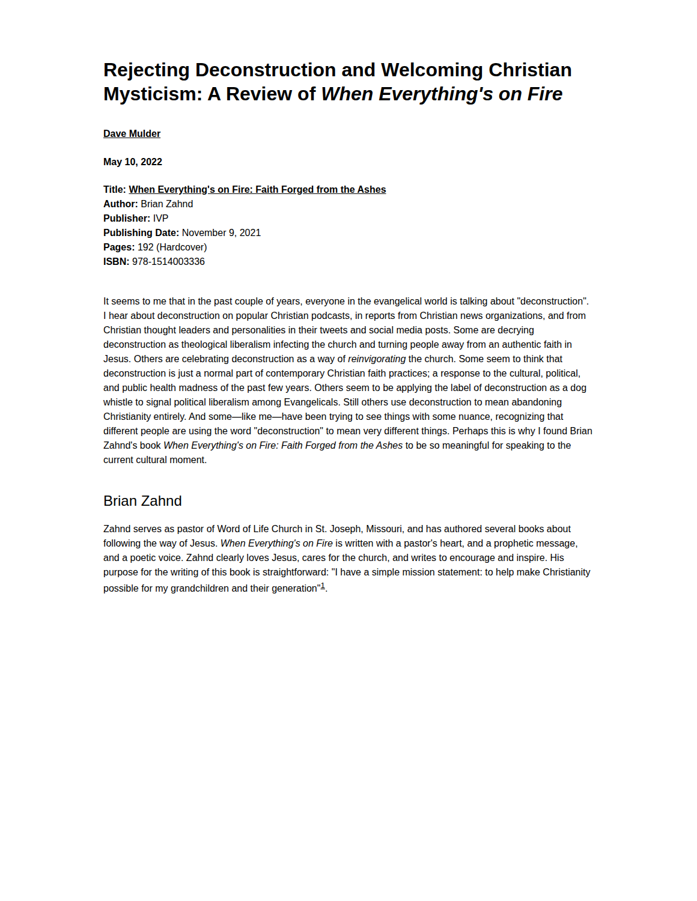Rejecting Deconstruction and Welcoming Christian Mysticism: A Review of When Everything's on Fire
Dave Mulder
May 10, 2022
Title: When Everything's on Fire: Faith Forged from the Ashes
Author: Brian Zahnd
Publisher: IVP
Publishing Date: November 9, 2021
Pages: 192 (Hardcover)
ISBN: 978-1514003336
It seems to me that in the past couple of years, everyone in the evangelical world is talking about "deconstruction". I hear about deconstruction on popular Christian podcasts, in reports from Christian news organizations, and from Christian thought leaders and personalities in their tweets and social media posts. Some are decrying deconstruction as theological liberalism infecting the church and turning people away from an authentic faith in Jesus. Others are celebrating deconstruction as a way of reinvigorating the church. Some seem to think that deconstruction is just a normal part of contemporary Christian faith practices; a response to the cultural, political, and public health madness of the past few years. Others seem to be applying the label of deconstruction as a dog whistle to signal political liberalism among Evangelicals. Still others use deconstruction to mean abandoning Christianity entirely. And some—like me—have been trying to see things with some nuance, recognizing that different people are using the word "deconstruction" to mean very different things. Perhaps this is why I found Brian Zahnd's book When Everything's on Fire: Faith Forged from the Ashes to be so meaningful for speaking to the current cultural moment.
Brian Zahnd
Zahnd serves as pastor of Word of Life Church in St. Joseph, Missouri, and has authored several books about following the way of Jesus. When Everything's on Fire is written with a pastor's heart, and a prophetic message, and a poetic voice. Zahnd clearly loves Jesus, cares for the church, and writes to encourage and inspire. His purpose for the writing of this book is straightforward: "I have a simple mission statement: to help make Christianity possible for my grandchildren and their generation"1.